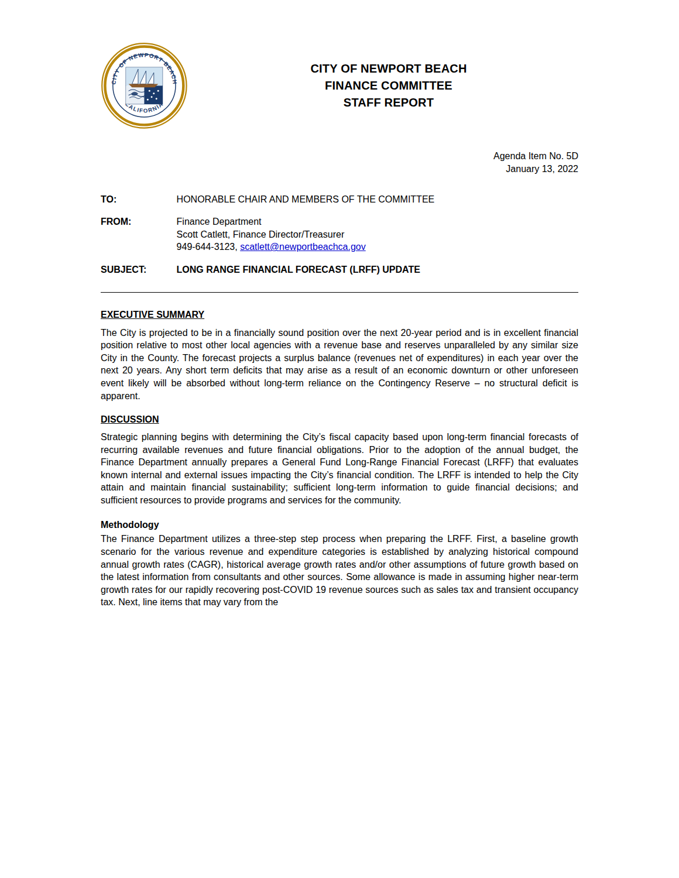CITY OF NEWPORT BEACH CALIFORNIA
CITY OF NEWPORT BEACH
FINANCE COMMITTEE
STAFF REPORT
Agenda Item No. 5D
January 13, 2022
| TO: | HONORABLE CHAIR AND MEMBERS OF THE COMMITTEE |
| FROM: | Finance Department Scott Catlett, Finance Director/Treasurer 949-644-3123, scatlett@newportbeachca.gov |
| SUBJECT: | LONG RANGE FINANCIAL FORECAST (LRFF) UPDATE |
EXECUTIVE SUMMARY
The City is projected to be in a financially sound position over the next 20-year period and is in excellent financial position relative to most other local agencies with a revenue base and reserves unparalleled by any similar size City in the County. The forecast projects a surplus balance (revenues net of expenditures) in each year over the next 20 years. Any short term deficits that may arise as a result of an economic downturn or other unforeseen event likely will be absorbed without long-term reliance on the Contingency Reserve – no structural deficit is apparent.
DISCUSSION
Strategic planning begins with determining the City’s fiscal capacity based upon long-term financial forecasts of recurring available revenues and future financial obligations. Prior to the adoption of the annual budget, the Finance Department annually prepares a General Fund Long-Range Financial Forecast (LRFF) that evaluates known internal and external issues impacting the City’s financial condition. The LRFF is intended to help the City attain and maintain financial sustainability; sufficient long-term information to guide financial decisions; and sufficient resources to provide programs and services for the community.
Methodology
The Finance Department utilizes a three-step step process when preparing the LRFF. First, a baseline growth scenario for the various revenue and expenditure categories is established by analyzing historical compound annual growth rates (CAGR), historical average growth rates and/or other assumptions of future growth based on the latest information from consultants and other sources. Some allowance is made in assuming higher near-term growth rates for our rapidly recovering post-COVID 19 revenue sources such as sales tax and transient occupancy tax. Next, line items that may vary from the